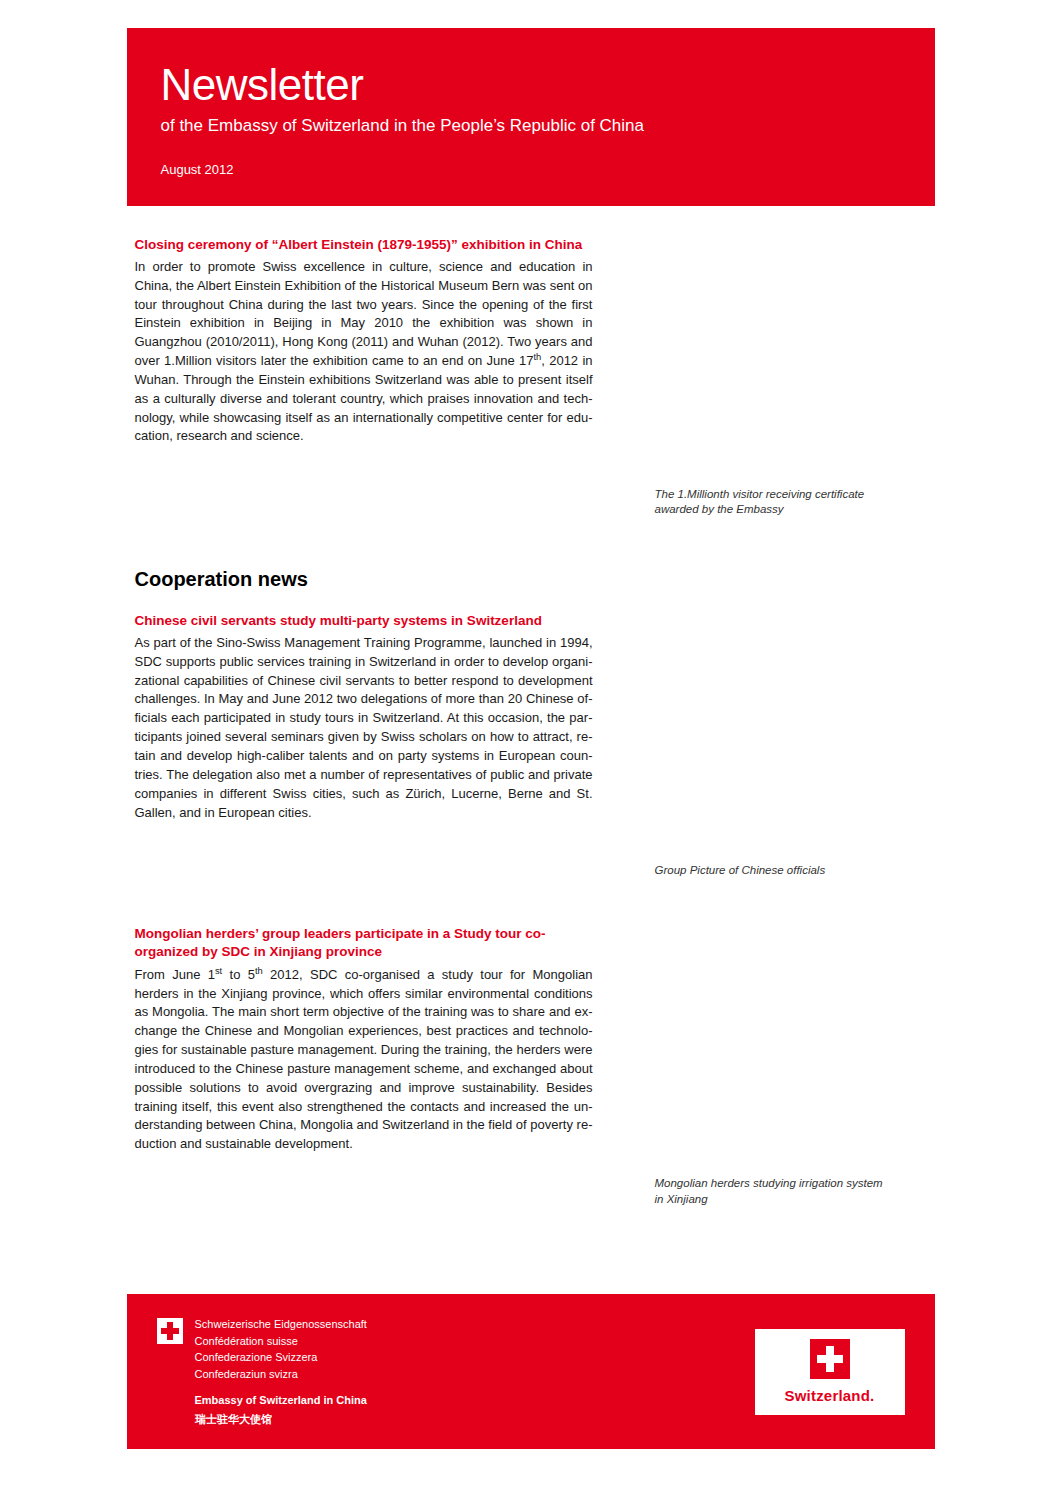Newsletter
of the Embassy of Switzerland in the People’s Republic of China
August 2012
Closing ceremony of “Albert Einstein (1879-1955)” exhibition in China
In order to promote Swiss excellence in culture, science and education in China, the Albert Einstein Exhibition of the Historical Museum Bern was sent on tour throughout China during the last two years. Since the opening of the first Einstein exhibition in Beijing in May 2010 the exhibition was shown in Guangzhou (2010/2011), Hong Kong (2011) and Wuhan (2012). Two years and over 1.Million visitors later the exhibition came to an end on June 17th, 2012 in Wuhan. Through the Einstein exhibitions Switzerland was able to present itself as a culturally diverse and tolerant country, which praises innovation and technology, while showcasing itself as an internationally competitive center for education, research and science.
The 1.Millionth visitor receiving certificate awarded by the Embassy
Cooperation news
Chinese civil servants study multi-party systems in Switzerland
As part of the Sino-Swiss Management Training Programme, launched in 1994, SDC supports public services training in Switzerland in order to develop organizational capabilities of Chinese civil servants to better respond to development challenges. In May and June 2012 two delegations of more than 20 Chinese officials each participated in study tours in Switzerland. At this occasion, the participants joined several seminars given by Swiss scholars on how to attract, retain and develop high-caliber talents and on party systems in European countries. The delegation also met a number of representatives of public and private companies in different Swiss cities, such as Zürich, Lucerne, Berne and St. Gallen, and in European cities.
Group Picture of Chinese officials
Mongolian herders’ group leaders participate in a Study tour co-organized by SDC in Xinjiang province
From June 1st to 5th 2012, SDC co-organised a study tour for Mongolian herders in the Xinjiang province, which offers similar environmental conditions as Mongolia. The main short term objective of the training was to share and exchange the Chinese and Mongolian experiences, best practices and technologies for sustainable pasture management. During the training, the herders were introduced to the Chinese pasture management scheme, and exchanged about possible solutions to avoid overgrazing and improve sustainability. Besides training itself, this event also strengthened the contacts and increased the understanding between China, Mongolia and Switzerland in the field of poverty reduction and sustainable development.
Mongolian herders studying irrigation system in Xinjiang
Schweizerische Eidgenossenschaft
Confédération suisse
Confederazione Svizzera
Confederaziun svizra
Embassy of Switzerland in China
瑞士驻华大使馆
Switzerland.